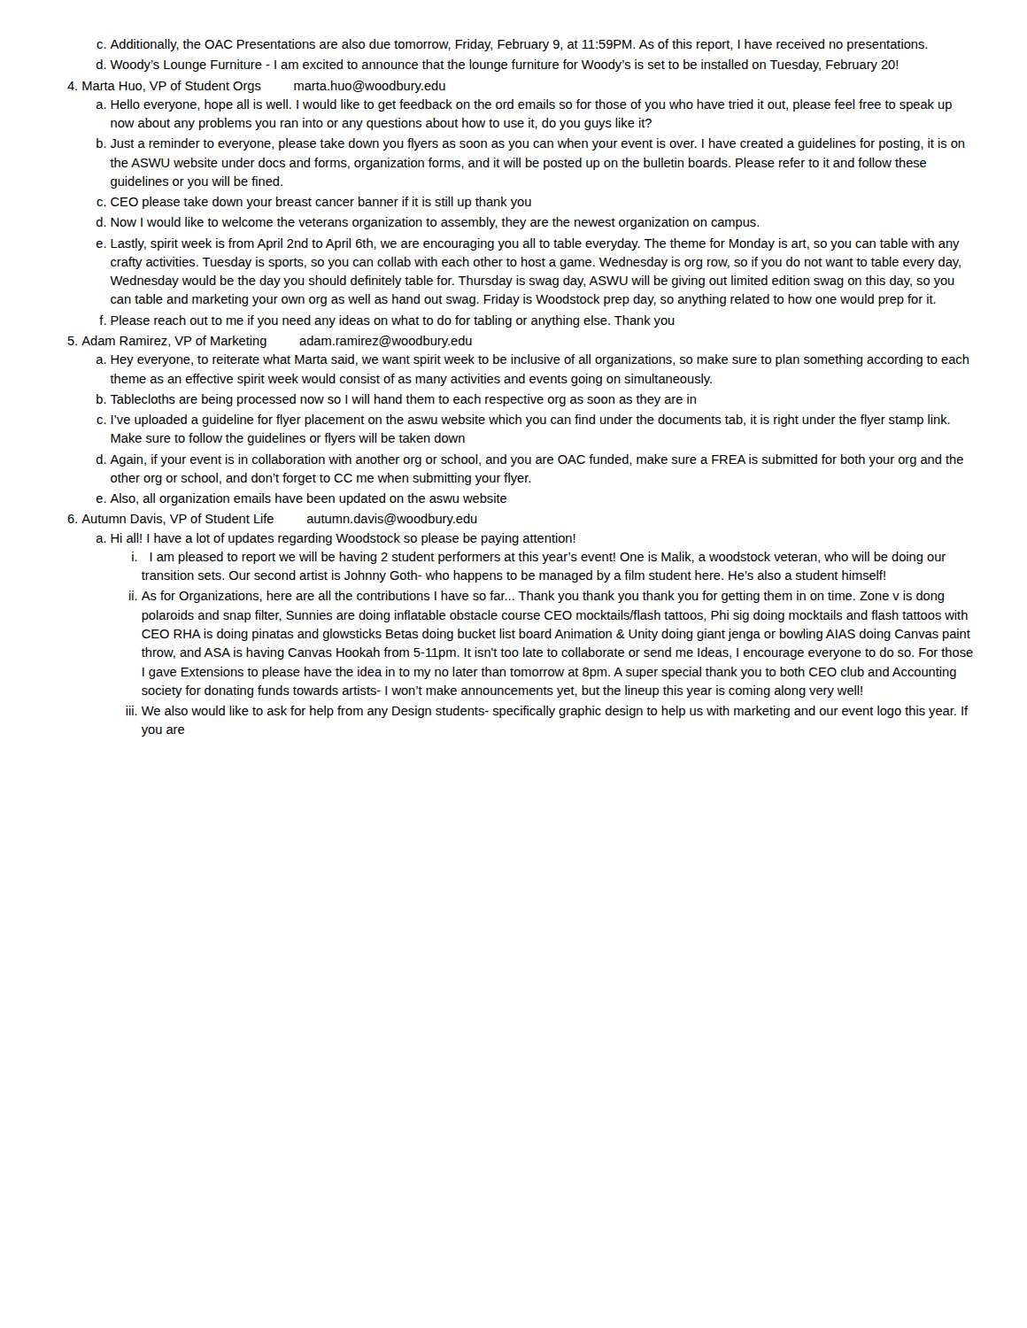Additionally, the OAC Presentations are also due tomorrow, Friday, February 9, at 11:59PM. As of this report, I have received no presentations.
Woody’s Lounge Furniture - I am excited to announce that the lounge furniture for Woody’s is set to be installed on Tuesday, February 20!
Marta Huo, VP of Student Orgs marta.huo@woodbury.edu
Hello everyone, hope all is well. I would like to get feedback on the ord emails so for those of you who have tried it out, please feel free to speak up now about any problems you ran into or any questions about how to use it, do you guys like it?
Just a reminder to everyone, please take down you flyers as soon as you can when your event is over. I have created a guidelines for posting, it is on the ASWU website under docs and forms, organization forms, and it will be posted up on the bulletin boards. Please refer to it and follow these guidelines or you will be fined.
CEO please take down your breast cancer banner if it is still up thank you
Now I would like to welcome the veterans organization to assembly, they are the newest organization on campus.
Lastly, spirit week is from April 2nd to April 6th, we are encouraging you all to table everyday. The theme for Monday is art, so you can table with any crafty activities. Tuesday is sports, so you can collab with each other to host a game. Wednesday is org row, so if you do not want to table every day, Wednesday would be the day you should definitely table for. Thursday is swag day, ASWU will be giving out limited edition swag on this day, so you can table and marketing your own org as well as hand out swag. Friday is Woodstock prep day, so anything related to how one would prep for it.
Please reach out to me if you need any ideas on what to do for tabling or anything else. Thank you
Adam Ramirez, VP of Marketing adam.ramirez@woodbury.edu
Hey everyone, to reiterate what Marta said, we want spirit week to be inclusive of all organizations, so make sure to plan something according to each theme as an effective spirit week would consist of as many activities and events going on simultaneously.
Tablecloths are being processed now so I will hand them to each respective org as soon as they are in
I’ve uploaded a guideline for flyer placement on the aswu website which you can find under the documents tab, it is right under the flyer stamp link. Make sure to follow the guidelines or flyers will be taken down
Again, if your event is in collaboration with another org or school, and you are OAC funded, make sure a FREA is submitted for both your org and the other org or school, and don’t forget to CC me when submitting your flyer.
Also, all organization emails have been updated on the aswu website
Autumn Davis, VP of Student Life autumn.davis@woodbury.edu
Hi all! I have a lot of updates regarding Woodstock so please be paying attention!
I am pleased to report we will be having 2 student performers at this year’s event! One is Malik, a woodstock veteran, who will be doing our transition sets. Our second artist is Johnny Goth- who happens to be managed by a film student here. He’s also a student himself!
As for Organizations, here are all the contributions I have so far... Thank you thank you thank you for getting them in on time. Zone v is dong polaroids and snap filter, Sunnies are doing inflatable obstacle course CEO mocktails/flash tattoos, Phi sig doing mocktails and flash tattoos with CEO RHA is doing pinatas and glowsticks Betas doing bucket list board Animation & Unity doing giant jenga or bowling AIAS doing Canvas paint throw, and ASA is having Canvas Hookah from 5-11pm. It isn't too late to collaborate or send me Ideas, I encourage everyone to do so. For those I gave Extensions to please have the idea in to my no later than tomorrow at 8pm. A super special thank you to both CEO club and Accounting society for donating funds towards artists- I won’t make announcements yet, but the lineup this year is coming along very well!
We also would like to ask for help from any Design students- specifically graphic design to help us with marketing and our event logo this year. If you are